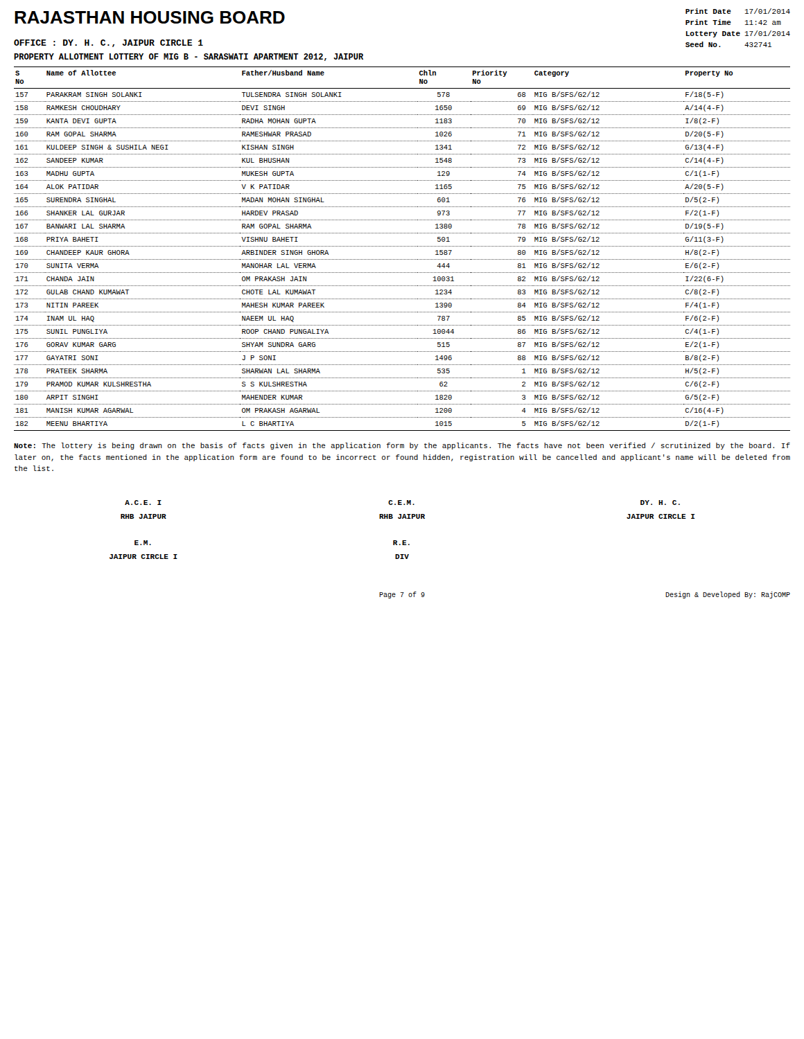RAJASTHAN HOUSING BOARD
| Print Date | 17/01/2014 |
| Print Time | 11:42 am |
| Lottery Date | 17/01/2014 |
| Seed No. | 432741 |
OFFICE : DY. H. C., JAIPUR CIRCLE 1
PROPERTY ALLOTMENT LOTTERY OF MIG B - SARASWATI APARTMENT 2012, JAIPUR
| S No | Name of Allottee | Father/Husband Name | Chln No | Priority No | Category | Property No |
| --- | --- | --- | --- | --- | --- | --- |
| 157 | PARAKRAM SINGH SOLANKI | TULSENDRA SINGH SOLANKI | 578 | 68 | MIG B/SFS/G2/12 | F/18(5-F) |
| 158 | RAMKESH CHOUDHARY | DEVI SINGH | 1650 | 69 | MIG B/SFS/G2/12 | A/14(4-F) |
| 159 | KANTA DEVI GUPTA | RADHA MOHAN GUPTA | 1183 | 70 | MIG B/SFS/G2/12 | I/8(2-F) |
| 160 | RAM GOPAL SHARMA | RAMESHWAR PRASAD | 1026 | 71 | MIG B/SFS/G2/12 | D/20(5-F) |
| 161 | KULDEEP SINGH & SUSHILA NEGI | KISHAN SINGH | 1341 | 72 | MIG B/SFS/G2/12 | G/13(4-F) |
| 162 | SANDEEP KUMAR | KUL BHUSHAN | 1548 | 73 | MIG B/SFS/G2/12 | C/14(4-F) |
| 163 | MADHU GUPTA | MUKESH GUPTA | 129 | 74 | MIG B/SFS/G2/12 | C/1(1-F) |
| 164 | ALOK PATIDAR | V K PATIDAR | 1165 | 75 | MIG B/SFS/G2/12 | A/20(5-F) |
| 165 | SURENDRA SINGHAL | MADAN MOHAN SINGHAL | 601 | 76 | MIG B/SFS/G2/12 | D/5(2-F) |
| 166 | SHANKER LAL GURJAR | HARDEV PRASAD | 973 | 77 | MIG B/SFS/G2/12 | F/2(1-F) |
| 167 | BANWARI LAL SHARMA | RAM GOPAL SHARMA | 1380 | 78 | MIG B/SFS/G2/12 | D/19(5-F) |
| 168 | PRIYA BAHETI | VISHNU BAHETI | 501 | 79 | MIG B/SFS/G2/12 | G/11(3-F) |
| 169 | CHANDEEP KAUR GHORA | ARBINDER SINGH GHORA | 1587 | 80 | MIG B/SFS/G2/12 | H/8(2-F) |
| 170 | SUNITA VERMA | MANOHAR LAL VERMA | 444 | 81 | MIG B/SFS/G2/12 | E/6(2-F) |
| 171 | CHANDA JAIN | OM PRAKASH JAIN | 10031 | 82 | MIG B/SFS/G2/12 | I/22(6-F) |
| 172 | GULAB CHAND KUMAWAT | CHOTE LAL KUMAWAT | 1234 | 83 | MIG B/SFS/G2/12 | C/8(2-F) |
| 173 | NITIN PAREEK | MAHESH KUMAR PAREEK | 1390 | 84 | MIG B/SFS/G2/12 | F/4(1-F) |
| 174 | INAM UL HAQ | NAEEM UL HAQ | 787 | 85 | MIG B/SFS/G2/12 | F/6(2-F) |
| 175 | SUNIL PUNGLIYA | ROOP CHAND PUNGALIYA | 10044 | 86 | MIG B/SFS/G2/12 | C/4(1-F) |
| 176 | GORAV KUMAR GARG | SHYAM SUNDRA GARG | 515 | 87 | MIG B/SFS/G2/12 | E/2(1-F) |
| 177 | GAYATRI SONI | J P SONI | 1496 | 88 | MIG B/SFS/G2/12 | B/8(2-F) |
| 178 | PRATEEK SHARMA | SHARWAN LAL SHARMA | 535 | 1 | MIG B/SFS/G2/12 | H/5(2-F) |
| 179 | PRAMOD KUMAR KULSHRESTHA | S S KULSHRESTHA | 62 | 2 | MIG B/SFS/G2/12 | C/6(2-F) |
| 180 | ARPIT SINGHI | MAHENDER KUMAR | 1820 | 3 | MIG B/SFS/G2/12 | G/5(2-F) |
| 181 | MANISH KUMAR AGARWAL | OM PRAKASH AGARWAL | 1200 | 4 | MIG B/SFS/G2/12 | C/16(4-F) |
| 182 | MEENU BHARTIYA | L C BHARTIYA | 1015 | 5 | MIG B/SFS/G2/12 | D/2(1-F) |
Note: The lottery is being drawn on the basis of facts given in the application form by the applicants. The facts have not been verified / scrutinized by the board. If later on, the facts mentioned in the application form are found to be incorrect or found hidden, registration will be cancelled and applicant's name will be deleted from the list.
| A.C.E. I | C.E.M. | DY. H. C. |
| RHB JAIPUR | RHB JAIPUR | JAIPUR CIRCLE I |
| E.M. | R.E. | |
| JAIPUR CIRCLE I | DIV | |
Page 7 of 9
Design & Developed By: RajCOMP